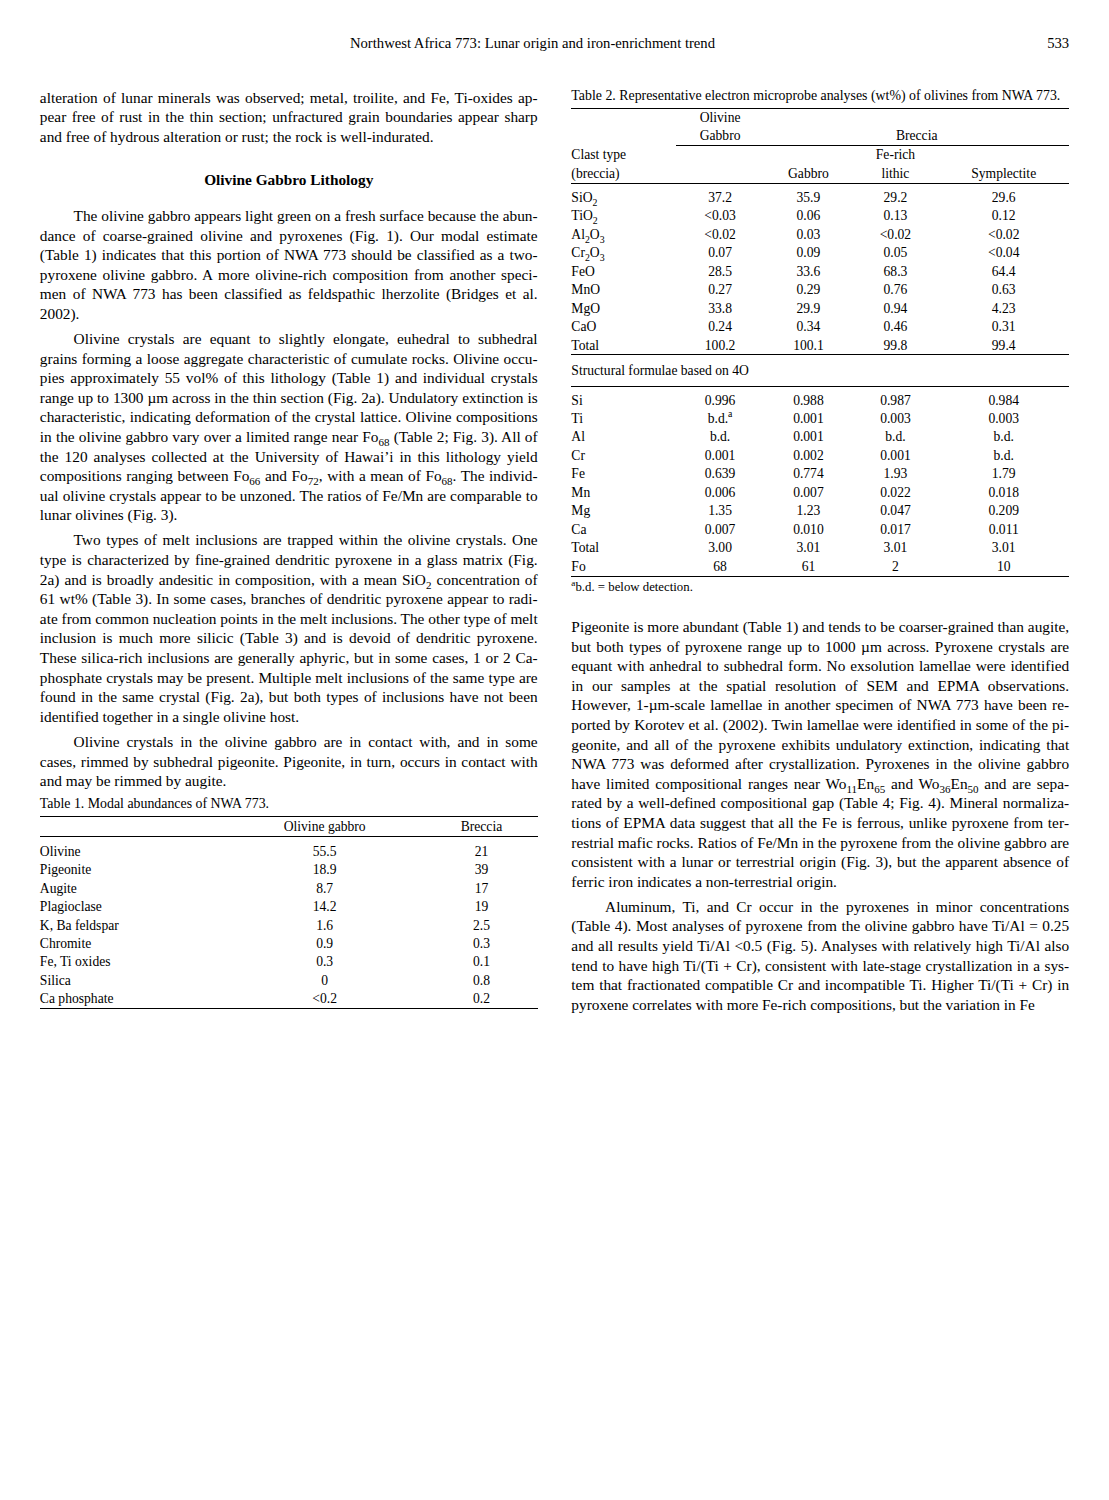Northwest Africa 773: Lunar origin and iron-enrichment trend
533
alteration of lunar minerals was observed; metal, troilite, and Fe, Ti-oxides appear free of rust in the thin section; unfractured grain boundaries appear sharp and free of hydrous alteration or rust; the rock is well-indurated.
Olivine Gabbro Lithology
The olivine gabbro appears light green on a fresh surface because the abundance of coarse-grained olivine and pyroxenes (Fig. 1). Our modal estimate (Table 1) indicates that this portion of NWA 773 should be classified as a two-pyroxene olivine gabbro. A more olivine-rich composition from another specimen of NWA 773 has been classified as feldspathic lherzolite (Bridges et al. 2002).
Olivine crystals are equant to slightly elongate, euhedral to subhedral grains forming a loose aggregate characteristic of cumulate rocks. Olivine occupies approximately 55 vol% of this lithology (Table 1) and individual crystals range up to 1300 µm across in the thin section (Fig. 2a). Undulatory extinction is characteristic, indicating deformation of the crystal lattice. Olivine compositions in the olivine gabbro vary over a limited range near Fo68 (Table 2; Fig. 3). All of the 120 analyses collected at the University of Hawai’i in this lithology yield compositions ranging between Fo66 and Fo72, with a mean of Fo68. The individual olivine crystals appear to be unzoned. The ratios of Fe/Mn are comparable to lunar olivines (Fig. 3).
Two types of melt inclusions are trapped within the olivine crystals. One type is characterized by fine-grained dendritic pyroxene in a glass matrix (Fig. 2a) and is broadly andesitic in composition, with a mean SiO2 concentration of 61 wt% (Table 3). In some cases, branches of dendritic pyroxene appear to radiate from common nucleation points in the melt inclusions. The other type of melt inclusion is much more silicic (Table 3) and is devoid of dendritic pyroxene. These silica-rich inclusions are generally aphyric, but in some cases, 1 or 2 Ca-phosphate crystals may be present. Multiple melt inclusions of the same type are found in the same crystal (Fig. 2a), but both types of inclusions have not been identified together in a single olivine host.
Olivine crystals in the olivine gabbro are in contact with, and in some cases, rimmed by subhedral pigeonite. Pigeonite, in turn, occurs in contact with and may be rimmed by augite.
Table 1. Modal abundances of NWA 773.
| | Olivine gabbro | Breccia |
| Olivine | 55.5 | 21 |
| Pigeonite | 18.9 | 39 |
| Augite | 8.7 | 17 |
| Plagioclase | 14.2 | 19 |
| K, Ba feldspar | 1.6 | 2.5 |
| Chromite | 0.9 | 0.3 |
| Fe, Ti oxides | 0.3 | 0.1 |
| Silica | 0 | 0.8 |
| Ca phosphate | <0.2 | 0.2 |
Table 2. Representative electron microprobe analyses (wt%) of olivines from NWA 773.
| | Olivine Gabbro | Breccia |
| Clast type | | | Fe-rich | |
| (breccia) | | Gabbro | lithic | Symplectite |
| SiO 2 | 37.2 | 35.9 | 29.2 | 29.6 |
| TiO 2 | <0.03 | 0.06 | 0.13 | 0.12 |
| Al 2 O 3 | <0.02 | 0.03 | <0.02 | <0.02 |
| Cr 2 O 3 | 0.07 | 0.09 | 0.05 | <0.04 |
| FeO | 28.5 | 33.6 | 68.3 | 64.4 |
| MnO | 0.27 | 0.29 | 0.76 | 0.63 |
| MgO | 33.8 | 29.9 | 0.94 | 4.23 |
| CaO | 0.24 | 0.34 | 0.46 | 0.31 |
| Total | 100.2 | 100.1 | 99.8 | 99.4 |
| Structural formulae based on 4O |
| Si | 0.996 | 0.988 | 0.987 | 0.984 |
| Ti | b.d. a | 0.001 | 0.003 | 0.003 |
| Al | b.d. | 0.001 | b.d. | b.d. |
| Cr | 0.001 | 0.002 | 0.001 | b.d. |
| Fe | 0.639 | 0.774 | 1.93 | 1.79 |
| Mn | 0.006 | 0.007 | 0.022 | 0.018 |
| Mg | 1.35 | 1.23 | 0.047 | 0.209 |
| Ca | 0.007 | 0.010 | 0.017 | 0.011 |
| Total | 3.00 | 3.01 | 3.01 | 3.01 |
| Fo | 68 | 61 | 2 | 10 |
ab.d. = below detection.
Pigeonite is more abundant (Table 1) and tends to be coarser-grained than augite, but both types of pyroxene range up to 1000 µm across. Pyroxene crystals are equant with anhedral to subhedral form. No exsolution lamellae were identified in our samples at the spatial resolution of SEM and EPMA observations. However, 1-µm-scale lamellae in another specimen of NWA 773 have been reported by Korotev et al. (2002). Twin lamellae were identified in some of the pigeonite, and all of the pyroxene exhibits undulatory extinction, indicating that NWA 773 was deformed after crystallization. Pyroxenes in the olivine gabbro have limited compositional ranges near Wo11En65 and Wo36En50 and are separated by a well-defined compositional gap (Table 4; Fig. 4). Mineral normalizations of EPMA data suggest that all the Fe is ferrous, unlike pyroxene from terrestrial mafic rocks. Ratios of Fe/Mn in the pyroxene from the olivine gabbro are consistent with a lunar or terrestrial origin (Fig. 3), but the apparent absence of ferric iron indicates a non-terrestrial origin.
Aluminum, Ti, and Cr occur in the pyroxenes in minor concentrations (Table 4). Most analyses of pyroxene from the olivine gabbro have Ti/Al = 0.25 and all results yield Ti/Al <0.5 (Fig. 5). Analyses with relatively high Ti/Al also tend to have high Ti/(Ti + Cr), consistent with late-stage crystallization in a system that fractionated compatible Cr and incompatible Ti. Higher Ti/(Ti + Cr) in pyroxene correlates with more Fe-rich compositions, but the variation in Fe